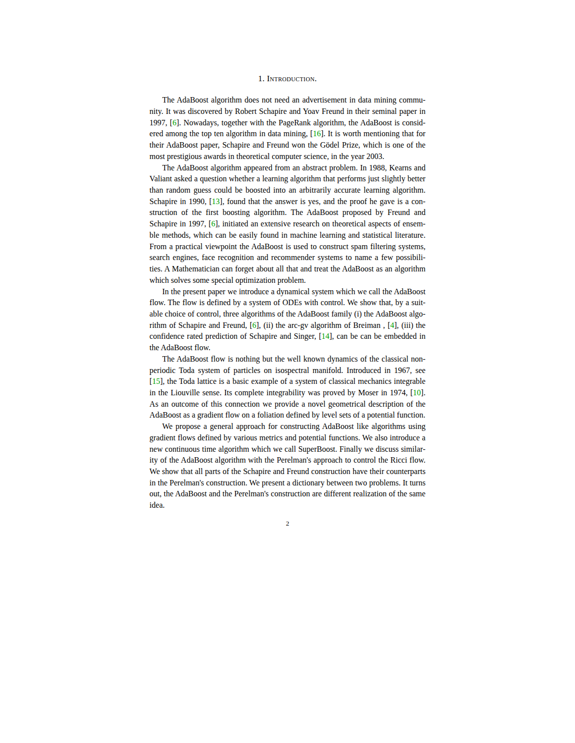1. Introduction.
The AdaBoost algorithm does not need an advertisement in data mining community. It was discovered by Robert Schapire and Yoav Freund in their seminal paper in 1997, [6]. Nowadays, together with the PageRank algorithm, the AdaBoost is considered among the top ten algorithm in data mining, [16]. It is worth mentioning that for their AdaBoost paper, Schapire and Freund won the Gödel Prize, which is one of the most prestigious awards in theoretical computer science, in the year 2003.
The AdaBoost algorithm appeared from an abstract problem. In 1988, Kearns and Valiant asked a question whether a learning algorithm that performs just slightly better than random guess could be boosted into an arbitrarily accurate learning algorithm. Schapire in 1990, [13], found that the answer is yes, and the proof he gave is a construction of the first boosting algorithm. The AdaBoost proposed by Freund and Schapire in 1997, [6], initiated an extensive research on theoretical aspects of ensemble methods, which can be easily found in machine learning and statistical literature. From a practical viewpoint the AdaBoost is used to construct spam filtering systems, search engines, face recognition and recommender systems to name a few possibilities. A Mathematician can forget about all that and treat the AdaBoost as an algorithm which solves some special optimization problem.
In the present paper we introduce a dynamical system which we call the AdaBoost flow. The flow is defined by a system of ODEs with control. We show that, by a suitable choice of control, three algorithms of the AdaBoost family (i) the AdaBoost algorithm of Schapire and Freund, [6], (ii) the arc-gv algorithm of Breiman , [4], (iii) the confidence rated prediction of Schapire and Singer, [14], can be can be embedded in the AdaBoost flow.
The AdaBoost flow is nothing but the well known dynamics of the classical non-periodic Toda system of particles on isospectral manifold. Introduced in 1967, see [15], the Toda lattice is a basic example of a system of classical mechanics integrable in the Liouville sense. Its complete integrability was proved by Moser in 1974, [10]. As an outcome of this connection we provide a novel geometrical description of the AdaBoost as a gradient flow on a foliation defined by level sets of a potential function.
We propose a general approach for constructing AdaBoost like algorithms using gradient flows defined by various metrics and potential functions. We also introduce a new continuous time algorithm which we call SuperBoost. Finally we discuss similarity of the AdaBoost algorithm with the Perelman's approach to control the Ricci flow. We show that all parts of the Schapire and Freund construction have their counterparts in the Perelman's construction. We present a dictionary between two problems. It turns out, the AdaBoost and the Perelman's construction are different realization of the same idea.
2